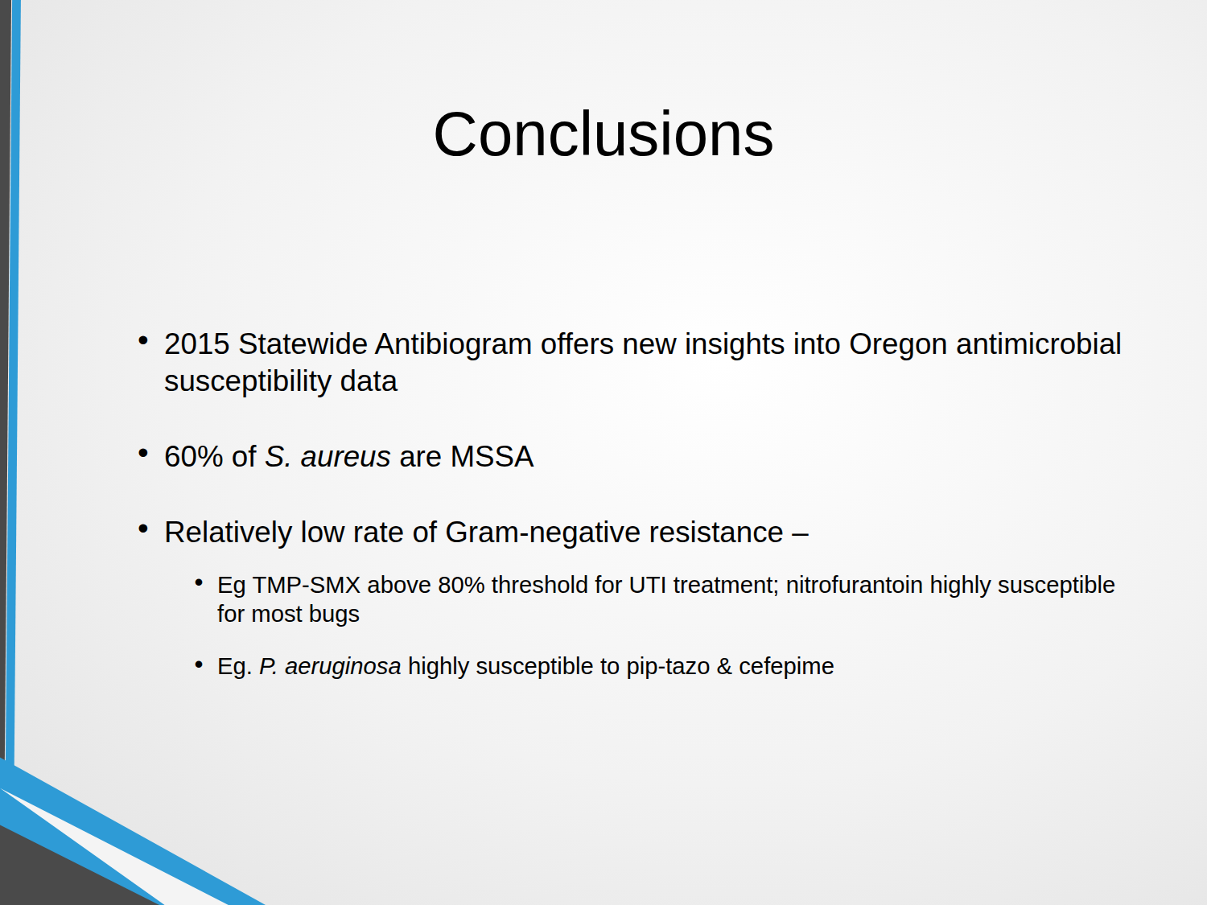Conclusions
2015 Statewide Antibiogram offers new insights into Oregon antimicrobial susceptibility data
60% of S. aureus are MSSA
Relatively low rate of Gram-negative resistance –
Eg TMP-SMX above 80% threshold for UTI treatment; nitrofurantoin highly susceptible for most bugs
Eg. P. aeruginosa highly susceptible to pip-tazo & cefepime